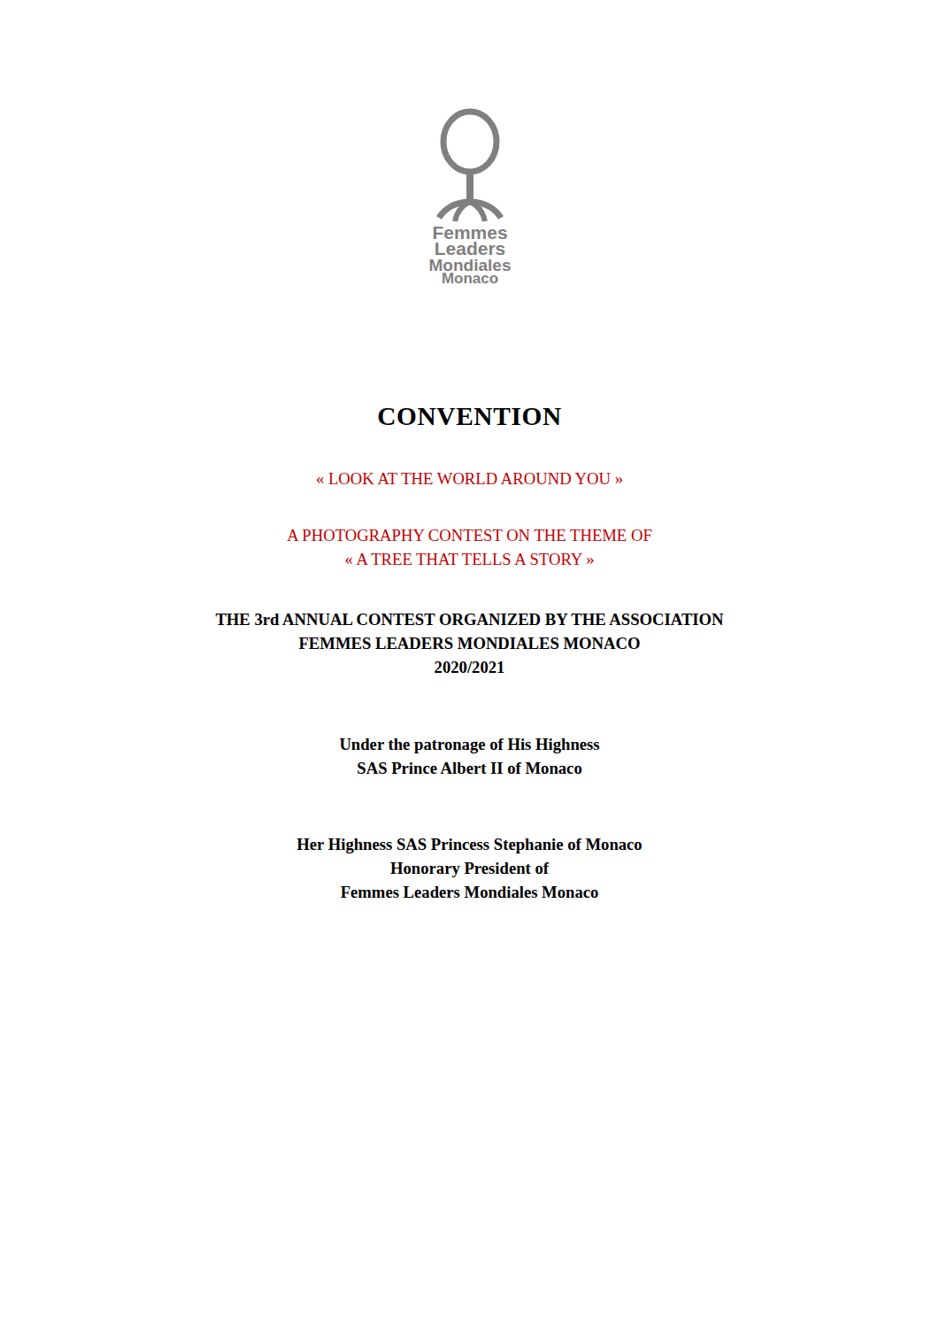Femmes Leaders Mondiales Monaco
CONVENTION
« LOOK AT THE WORLD AROUND YOU »
A PHOTOGRAPHY CONTEST ON THE THEME OF
« A TREE THAT TELLS A STORY »
THE 3rd ANNUAL CONTEST ORGANIZED BY THE ASSOCIATION
FEMMES LEADERS MONDIALES MONACO
2020/2021
Under the patronage of His Highness
SAS Prince Albert II of Monaco
Her Highness SAS Princess Stephanie of Monaco
Honorary President of
Femmes Leaders Mondiales Monaco